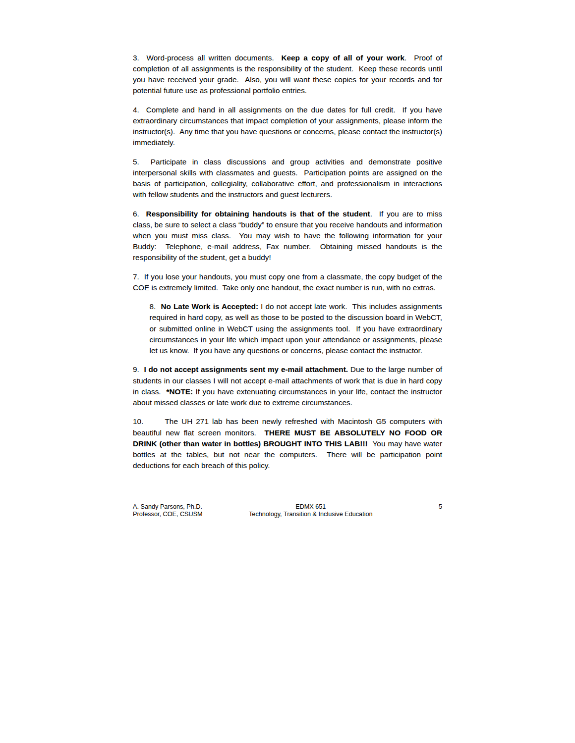3. Word-process all written documents. Keep a copy of all of your work. Proof of completion of all assignments is the responsibility of the student. Keep these records until you have received your grade. Also, you will want these copies for your records and for potential future use as professional portfolio entries.
4. Complete and hand in all assignments on the due dates for full credit. If you have extraordinary circumstances that impact completion of your assignments, please inform the instructor(s). Any time that you have questions or concerns, please contact the instructor(s) immediately.
5. Participate in class discussions and group activities and demonstrate positive interpersonal skills with classmates and guests. Participation points are assigned on the basis of participation, collegiality, collaborative effort, and professionalism in interactions with fellow students and the instructors and guest lecturers.
6. Responsibility for obtaining handouts is that of the student. If you are to miss class, be sure to select a class “buddy” to ensure that you receive handouts and information when you must miss class. You may wish to have the following information for your Buddy: Telephone, e-mail address, Fax number. Obtaining missed handouts is the responsibility of the student, get a buddy!
7. If you lose your handouts, you must copy one from a classmate, the copy budget of the COE is extremely limited. Take only one handout, the exact number is run, with no extras.
8. No Late Work is Accepted: I do not accept late work. This includes assignments required in hard copy, as well as those to be posted to the discussion board in WebCT, or submitted online in WebCT using the assignments tool. If you have extraordinary circumstances in your life which impact upon your attendance or assignments, please let us know. If you have any questions or concerns, please contact the instructor.
9. I do not accept assignments sent my e-mail attachment. Due to the large number of students in our classes I will not accept e-mail attachments of work that is due in hard copy in class. *NOTE: If you have extenuating circumstances in your life, contact the instructor about missed classes or late work due to extreme circumstances.
10. The UH 271 lab has been newly refreshed with Macintosh G5 computers with beautiful new flat screen monitors. THERE MUST BE ABSOLUTELY NO FOOD OR DRINK (other than water in bottles) BROUGHT INTO THIS LAB!!! You may have water bottles at the tables, but not near the computers. There will be participation point deductions for each breach of this policy.
A. Sandy Parsons, Ph.D.
Professor, COE, CSUSM
EDMX 651
Technology, Transition & Inclusive Education
5